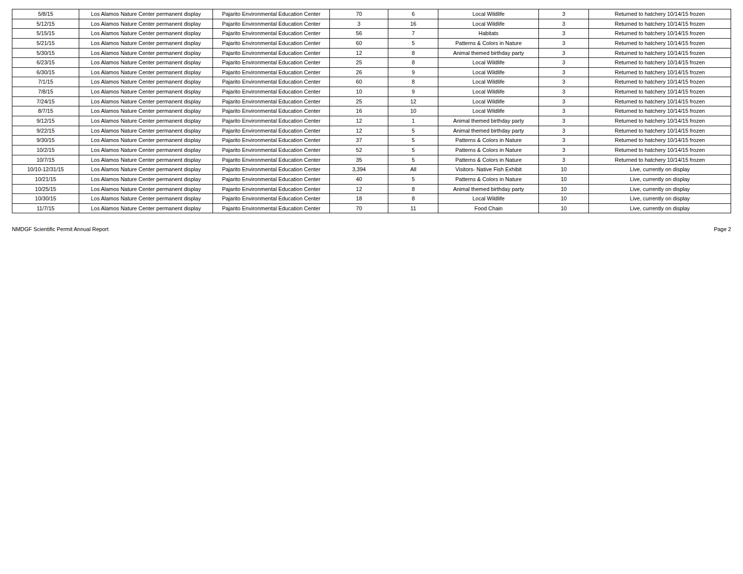| 5/8/15 | Los Alamos Nature Center permanent display | Pajarito Environmental Education Center | 70 | 6 | Local Wildlife | 3 | Returned to hatchery 10/14/15 frozen |
| 5/12/15 | Los Alamos Nature Center permanent display | Pajarito Environmental Education Center | 3 | 16 | Local Wildlife | 3 | Returned to hatchery 10/14/15 frozen |
| 5/15/15 | Los Alamos Nature Center permanent display | Pajarito Environmental Education Center | 56 | 7 | Habitats | 3 | Returned to hatchery 10/14/15 frozen |
| 5/21/15 | Los Alamos Nature Center permanent display | Pajarito Environmental Education Center | 60 | 5 | Patterns & Colors in Nature | 3 | Returned to hatchery 10/14/15 frozen |
| 5/30/15 | Los Alamos Nature Center permanent display | Pajarito Environmental Education Center | 12 | 8 | Animal themed birthday party | 3 | Returned to hatchery 10/14/15 frozen |
| 6/23/15 | Los Alamos Nature Center permanent display | Pajarito Environmental Education Center | 25 | 8 | Local Wildlife | 3 | Returned to hatchery 10/14/15 frozen |
| 6/30/15 | Los Alamos Nature Center permanent display | Pajarito Environmental Education Center | 26 | 9 | Local Wildlife | 3 | Returned to hatchery 10/14/15 frozen |
| 7/1/15 | Los Alamos Nature Center permanent display | Pajarito Environmental Education Center | 60 | 8 | Local Wildlife | 3 | Returned to hatchery 10/14/15 frozen |
| 7/8/15 | Los Alamos Nature Center permanent display | Pajarito Environmental Education Center | 10 | 9 | Local Wildlife | 3 | Returned to hatchery 10/14/15 frozen |
| 7/24/15 | Los Alamos Nature Center permanent display | Pajarito Environmental Education Center | 25 | 12 | Local Wildlife | 3 | Returned to hatchery 10/14/15 frozen |
| 8/7/15 | Los Alamos Nature Center permanent display | Pajarito Environmental Education Center | 16 | 10 | Local Wildlife | 3 | Returned to hatchery 10/14/15 frozen |
| 9/12/15 | Los Alamos Nature Center permanent display | Pajarito Environmental Education Center | 12 | 1 | Animal themed birthday party | 3 | Returned to hatchery 10/14/15 frozen |
| 9/22/15 | Los Alamos Nature Center permanent display | Pajarito Environmental Education Center | 12 | 5 | Animal themed birthday party | 3 | Returned to hatchery 10/14/15 frozen |
| 9/30/15 | Los Alamos Nature Center permanent display | Pajarito Environmental Education Center | 37 | 5 | Patterns & Colors in Nature | 3 | Returned to hatchery 10/14/15 frozen |
| 10/2/15 | Los Alamos Nature Center permanent display | Pajarito Environmental Education Center | 52 | 5 | Patterns & Colors in Nature | 3 | Returned to hatchery 10/14/15 frozen |
| 10/7/15 | Los Alamos Nature Center permanent display | Pajarito Environmental Education Center | 35 | 5 | Patterns & Colors in Nature | 3 | Returned to hatchery 10/14/15 frozen |
| 10/10-12/31/15 | Los Alamos Nature Center permanent display | Pajarito Environmental Education Center | 3,394 | All | Visitors- Native Fish Exhibit | 10 | Live, currently on display |
| 10/21/15 | Los Alamos Nature Center permanent display | Pajarito Environmental Education Center | 40 | 5 | Patterns & Colors in Nature | 10 | Live, currently on display |
| 10/25/15 | Los Alamos Nature Center permanent display | Pajarito Environmental Education Center | 12 | 8 | Animal themed birthday party | 10 | Live, currently on display |
| 10/30/15 | Los Alamos Nature Center permanent display | Pajarito Environmental Education Center | 18 | 8 | Local Wildlife | 10 | Live, currently on display |
| 11/7/15 | Los Alamos Nature Center permanent display | Pajarito Environmental Education Center | 70 | 11 | Food Chain | 10 | Live, currently on display |
NMDGF Scientific Permit Annual Report Page 2